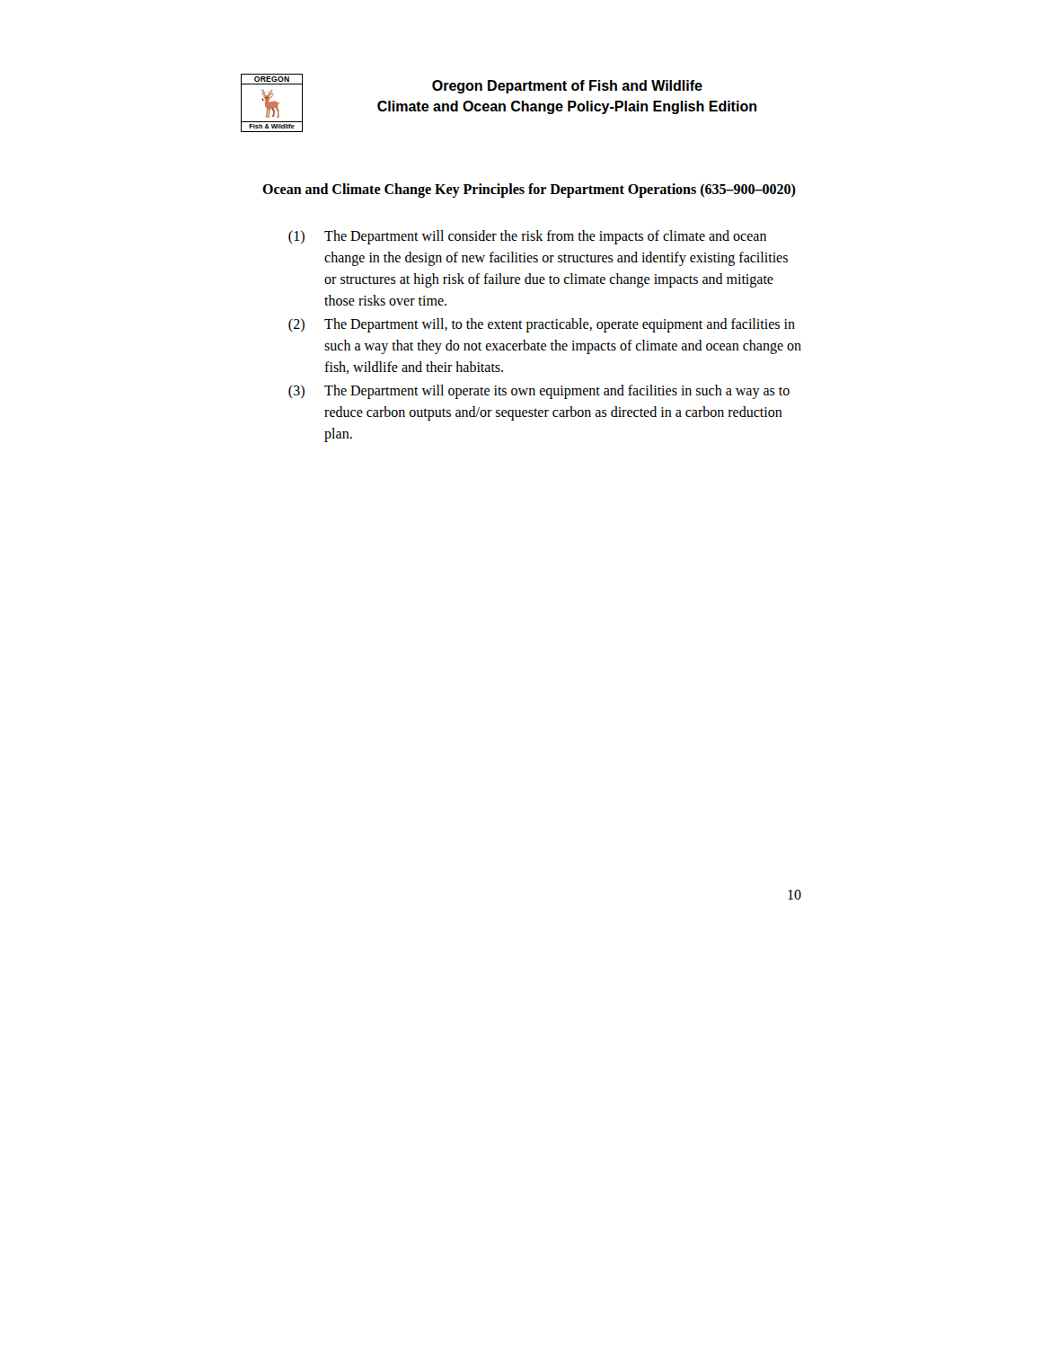OREGON
🦌
Fish & Wildlife
Oregon Department of Fish and Wildlife
Climate and Ocean Change Policy-Plain English Edition
Ocean and Climate Change Key Principles for Department Operations (635–900–0020)
(1) The Department will consider the risk from the impacts of climate and ocean change in the design of new facilities or structures and identify existing facilities or structures at high risk of failure due to climate change impacts and mitigate those risks over time.
(2) The Department will, to the extent practicable, operate equipment and facilities in such a way that they do not exacerbate the impacts of climate and ocean change on fish, wildlife and their habitats.
(3) The Department will operate its own equipment and facilities in such a way as to reduce carbon outputs and/or sequester carbon as directed in a carbon reduction plan.
10